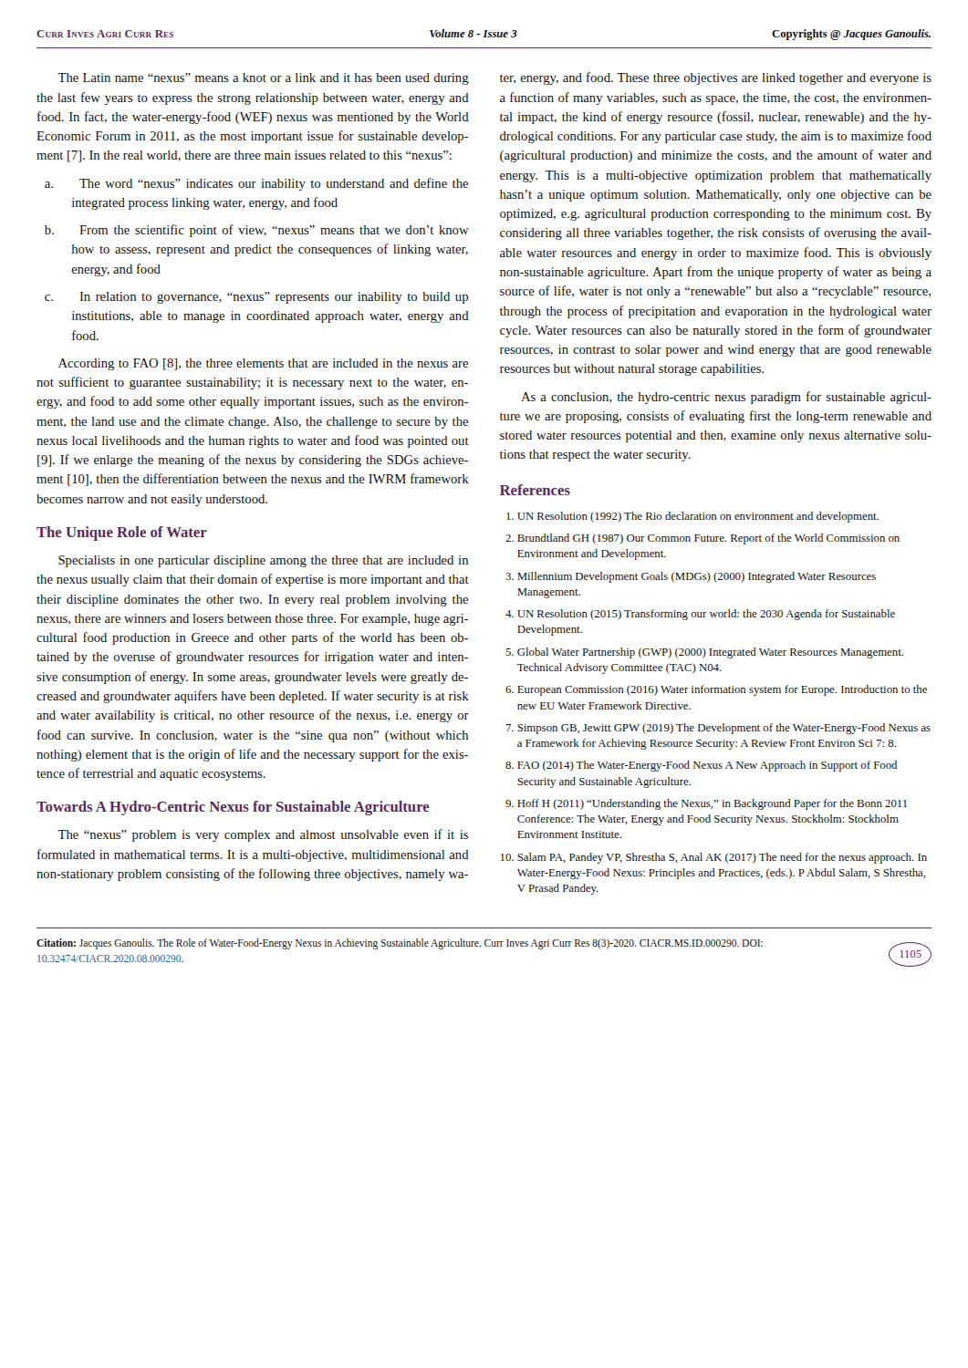Curr Inves Agri Curr Res Volume 8 - Issue 3 Copyrights @ Jacques Ganoulis.
The Latin name “nexus” means a knot or a link and it has been used during the last few years to express the strong relationship between water, energy and food. In fact, the water-energy-food (WEF) nexus was mentioned by the World Economic Forum in 2011, as the most important issue for sustainable development [7]. In the real world, there are three main issues related to this “nexus”:
a. The word “nexus” indicates our inability to understand and define the integrated process linking water, energy, and food
b. From the scientific point of view, “nexus” means that we don’t know how to assess, represent and predict the consequences of linking water, energy, and food
c. In relation to governance, “nexus” represents our inability to build up institutions, able to manage in coordinated approach water, energy and food.
According to FAO [8], the three elements that are included in the nexus are not sufficient to guarantee sustainability; it is necessary next to the water, energy, and food to add some other equally important issues, such as the environment, the land use and the climate change. Also, the challenge to secure by the nexus local livelihoods and the human rights to water and food was pointed out [9]. If we enlarge the meaning of the nexus by considering the SDGs achievement [10], then the differentiation between the nexus and the IWRM framework becomes narrow and not easily understood.
The Unique Role of Water
Specialists in one particular discipline among the three that are included in the nexus usually claim that their domain of expertise is more important and that their discipline dominates the other two. In every real problem involving the nexus, there are winners and losers between those three. For example, huge agricultural food production in Greece and other parts of the world has been obtained by the overuse of groundwater resources for irrigation water and intensive consumption of energy. In some areas, groundwater levels were greatly decreased and groundwater aquifers have been depleted. If water security is at risk and water availability is critical, no other resource of the nexus, i.e. energy or food can survive. In conclusion, water is the “sine qua non” (without which nothing) element that is the origin of life and the necessary support for the existence of terrestrial and aquatic ecosystems.
Towards A Hydro-Centric Nexus for Sustainable Agriculture
The “nexus” problem is very complex and almost unsolvable even if it is formulated in mathematical terms. It is a multi-objective, multidimensional and non-stationary problem consisting of the following three objectives, namely water, energy, and food. These three objectives are linked together and everyone is a function of many variables, such as space, the time, the cost, the environmental impact, the kind of energy resource (fossil, nuclear, renewable) and the hydrological conditions. For any particular case study, the aim is to maximize food (agricultural production) and minimize the costs, and the amount of water and energy. This is a multi-objective optimization problem that mathematically hasn’t a unique optimum solution. Mathematically, only one objective can be optimized, e.g. agricultural production corresponding to the minimum cost. By considering all three variables together, the risk consists of overusing the available water resources and energy in order to maximize food. This is obviously non-sustainable agriculture. Apart from the unique property of water as being a source of life, water is not only a “renewable” but also a “recyclable” resource, through the process of precipitation and evaporation in the hydrological water cycle. Water resources can also be naturally stored in the form of groundwater resources, in contrast to solar power and wind energy that are good renewable resources but without natural storage capabilities.
As a conclusion, the hydro-centric nexus paradigm for sustainable agriculture we are proposing, consists of evaluating first the long-term renewable and stored water resources potential and then, examine only nexus alternative solutions that respect the water security.
References
UN Resolution (1992) The Rio declaration on environment and development.
Brundtland GH (1987) Our Common Future. Report of the World Commission on Environment and Development.
Millennium Development Goals (MDGs) (2000) Integrated Water Resources Management.
UN Resolution (2015) Transforming our world: the 2030 Agenda for Sustainable Development.
Global Water Partnership (GWP) (2000) Integrated Water Resources Management. Technical Advisory Committee (TAC) N04.
European Commission (2016) Water information system for Europe. Introduction to the new EU Water Framework Directive.
Simpson GB, Jewitt GPW (2019) The Development of the Water-Energy-Food Nexus as a Framework for Achieving Resource Security: A Review Front Environ Sci 7: 8.
FAO (2014) The Water-Energy-Food Nexus A New Approach in Support of Food Security and Sustainable Agriculture.
Hoff H (2011) “Understanding the Nexus,” in Background Paper for the Bonn 2011 Conference: The Water, Energy and Food Security Nexus. Stockholm: Stockholm Environment Institute.
Salam PA, Pandey VP, Shrestha S, Anal AK (2017) The need for the nexus approach. In Water-Energy-Food Nexus: Principles and Practices, (eds.). P Abdul Salam, S Shrestha, V Prasad Pandey.
Citation: Jacques Ganoulis. The Role of Water-Food-Energy Nexus in Achieving Sustainable Agriculture. Curr Inves Agri Curr Res 8(3)-2020. CIACR.MS.ID.000290. DOI: 10.32474/CIACR.2020.08.000290.
1105